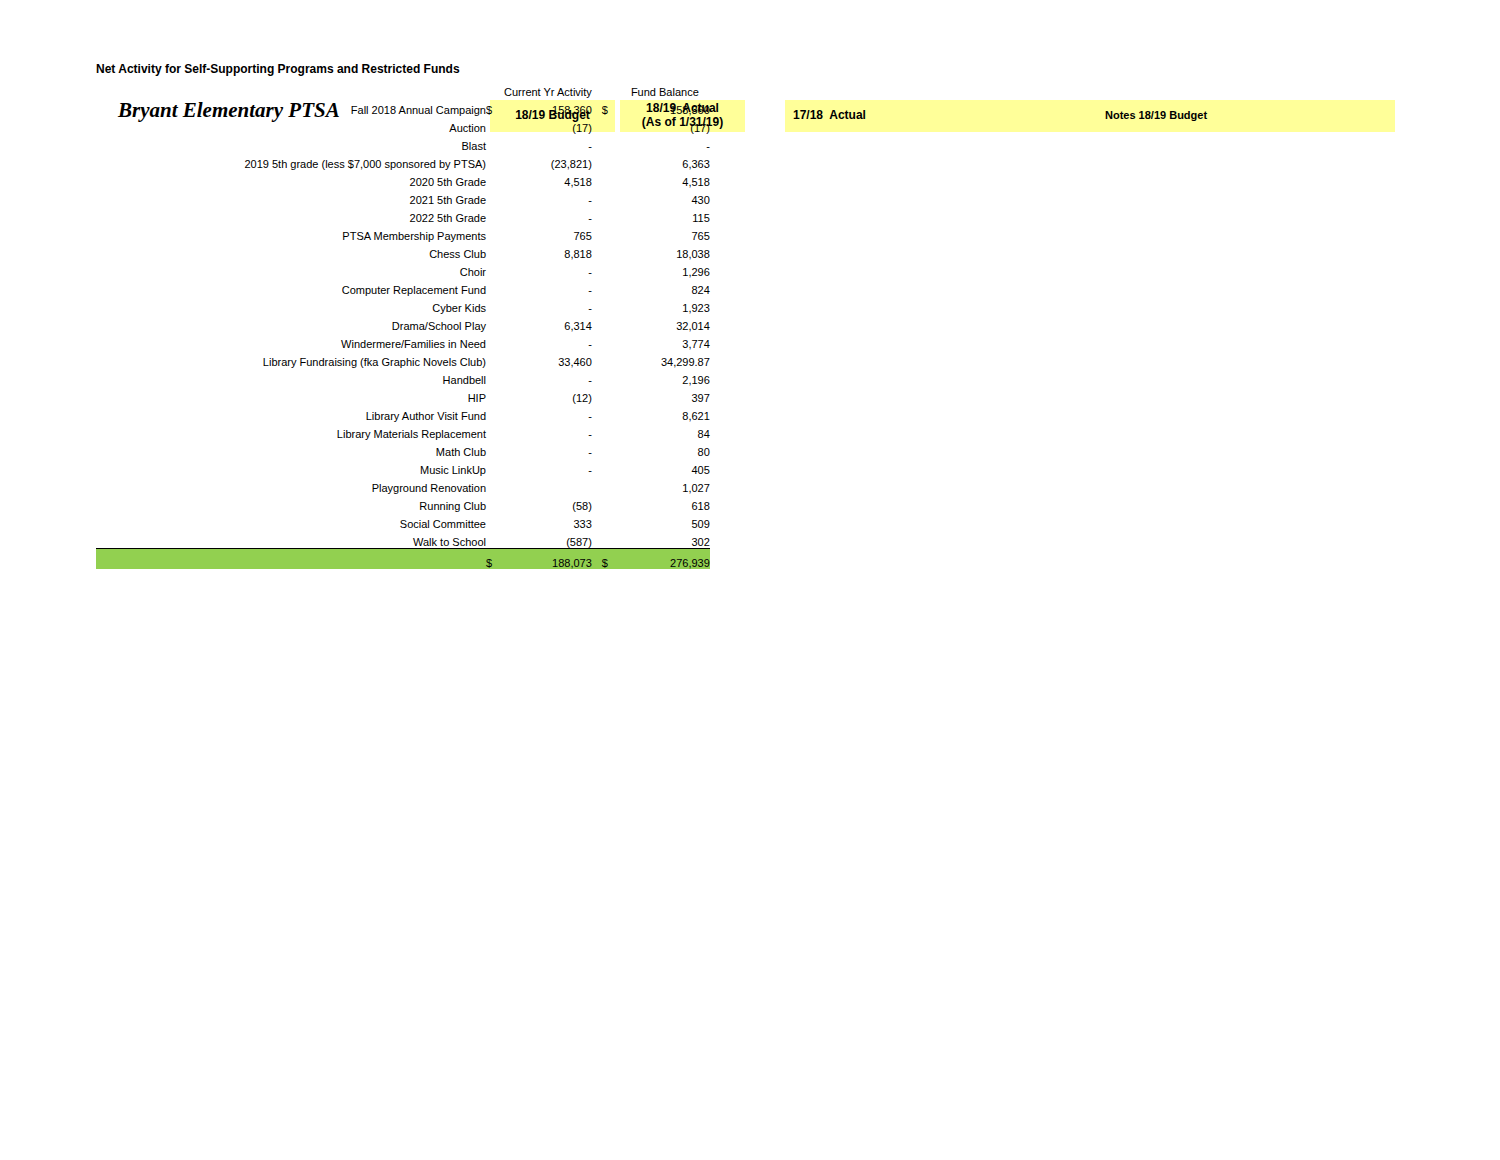Bryant Elementary PTSA
18/19 Budget
18/19 Actual
(As of 1/31/19)
17/18 Actual Notes 18/19 Budget
Net Activity for Self-Supporting Programs and Restricted Funds
| | | Current Yr Activity | | | Fund Balance |
| Fall 2018 Annual Campaign | $ | 158,360 | | $ | 158,360 |
| Auction | | (17) | | | (17) |
| Blast | | - | | | - |
| 2019 5th grade (less $7,000 sponsored by PTSA) | | (23,821) | | | 6,363 |
| 2020 5th Grade | | 4,518 | | | 4,518 |
| 2021 5th Grade | | - | | | 430 |
| 2022 5th Grade | | - | | | 115 |
| PTSA Membership Payments | | 765 | | | 765 |
| Chess Club | | 8,818 | | | 18,038 |
| Choir | | - | | | 1,296 |
| Computer Replacement Fund | | - | | | 824 |
| Cyber Kids | | - | | | 1,923 |
| Drama/School Play | | 6,314 | | | 32,014 |
| Windermere/Families in Need | | - | | | 3,774 |
| Library Fundraising (fka Graphic Novels Club) | | 33,460 | | | 34,299.87 |
| Handbell | | - | | | 2,196 |
| HIP | | (12) | | | 397 |
| Library Author Visit Fund | | - | | | 8,621 |
| Library Materials Replacement | | - | | | 84 |
| Math Club | | - | | | 80 |
| Music LinkUp | | - | | | 405 |
| Playground Renovation | | | | | 1,027 |
| Running Club | | (58) | | | 618 |
| Social Committee | | 333 | | | 509 |
| Walk to School | | (587) | | | 302 |
| | $ | 188,073 | | $ | 276,939 |